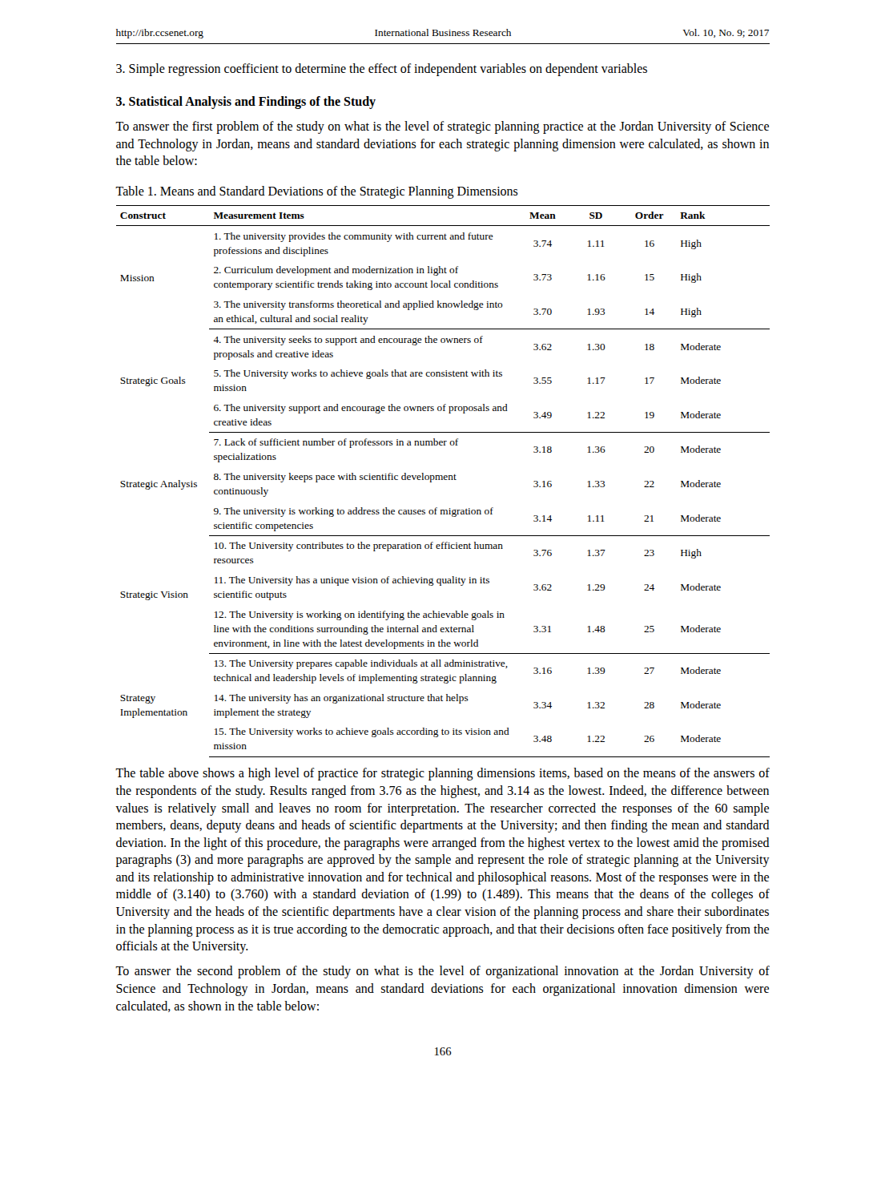http://ibr.ccsenet.org International Business Research Vol. 10, No. 9; 2017
3. Simple regression coefficient to determine the effect of independent variables on dependent variables
3. Statistical Analysis and Findings of the Study
To answer the first problem of the study on what is the level of strategic planning practice at the Jordan University of Science and Technology in Jordan, means and standard deviations for each strategic planning dimension were calculated, as shown in the table below:
Table 1. Means and Standard Deviations of the Strategic Planning Dimensions
| Construct | Measurement Items | Mean | SD | Order | Rank |
| --- | --- | --- | --- | --- | --- |
| Mission | 1. The university provides the community with current and future professions and disciplines | 3.74 | 1.11 | 16 | High |
| 2. Curriculum development and modernization in light of contemporary scientific trends taking into account local conditions | 3.73 | 1.16 | 15 | High |
| 3. The university transforms theoretical and applied knowledge into an ethical, cultural and social reality | 3.70 | 1.93 | 14 | High |
| Strategic Goals | 4. The university seeks to support and encourage the owners of proposals and creative ideas | 3.62 | 1.30 | 18 | Moderate |
| 5. The University works to achieve goals that are consistent with its mission | 3.55 | 1.17 | 17 | Moderate |
| 6. The university support and encourage the owners of proposals and creative ideas | 3.49 | 1.22 | 19 | Moderate |
| Strategic Analysis | 7. Lack of sufficient number of professors in a number of specializations | 3.18 | 1.36 | 20 | Moderate |
| 8. The university keeps pace with scientific development continuously | 3.16 | 1.33 | 22 | Moderate |
| 9. The university is working to address the causes of migration of scientific competencies | 3.14 | 1.11 | 21 | Moderate |
| Strategic Vision | 10. The University contributes to the preparation of efficient human resources | 3.76 | 1.37 | 23 | High |
| 11. The University has a unique vision of achieving quality in its scientific outputs | 3.62 | 1.29 | 24 | Moderate |
| 12. The University is working on identifying the achievable goals in line with the conditions surrounding the internal and external environment, in line with the latest developments in the world | 3.31 | 1.48 | 25 | Moderate |
| Strategy Implementation | 13. The University prepares capable individuals at all administrative, technical and leadership levels of implementing strategic planning | 3.16 | 1.39 | 27 | Moderate |
| 14. The university has an organizational structure that helps implement the strategy | 3.34 | 1.32 | 28 | Moderate |
| 15. The University works to achieve goals according to its vision and mission | 3.48 | 1.22 | 26 | Moderate |
The table above shows a high level of practice for strategic planning dimensions items, based on the means of the answers of the respondents of the study. Results ranged from 3.76 as the highest, and 3.14 as the lowest. Indeed, the difference between values is relatively small and leaves no room for interpretation. The researcher corrected the responses of the 60 sample members, deans, deputy deans and heads of scientific departments at the University; and then finding the mean and standard deviation. In the light of this procedure, the paragraphs were arranged from the highest vertex to the lowest amid the promised paragraphs (3) and more paragraphs are approved by the sample and represent the role of strategic planning at the University and its relationship to administrative innovation and for technical and philosophical reasons. Most of the responses were in the middle of (3.140) to (3.760) with a standard deviation of (1.99) to (1.489). This means that the deans of the colleges of University and the heads of the scientific departments have a clear vision of the planning process and share their subordinates in the planning process as it is true according to the democratic approach, and that their decisions often face positively from the officials at the University.
To answer the second problem of the study on what is the level of organizational innovation at the Jordan University of Science and Technology in Jordan, means and standard deviations for each organizational innovation dimension were calculated, as shown in the table below:
166